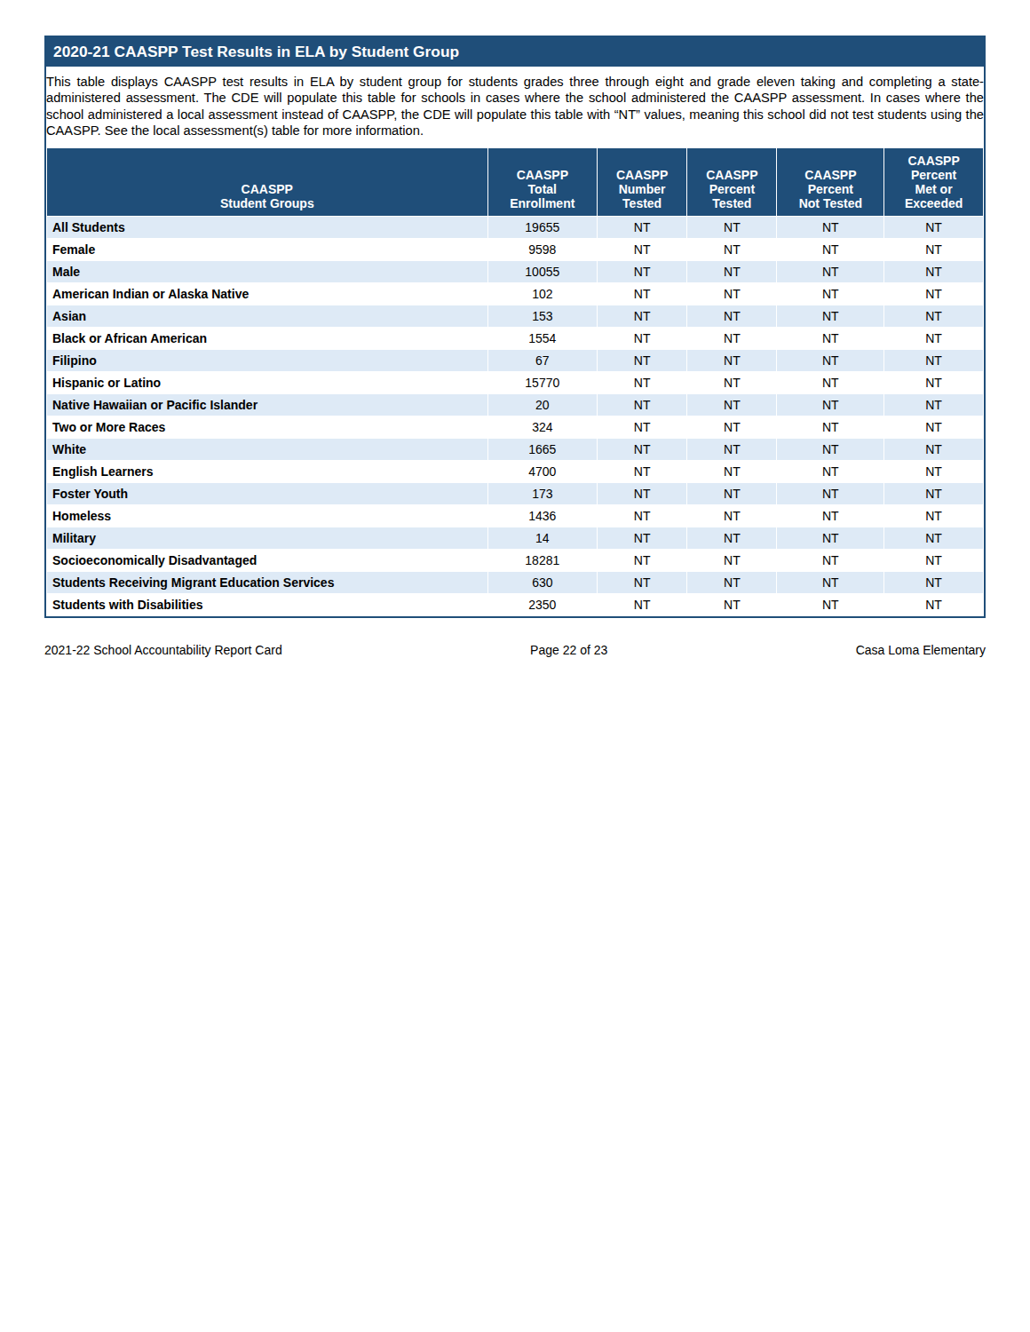2020-21 CAASPP Test Results in ELA by Student Group
This table displays CAASPP test results in ELA by student group for students grades three through eight and grade eleven taking and completing a state-administered assessment. The CDE will populate this table for schools in cases where the school administered the CAASPP assessment. In cases where the school administered a local assessment instead of CAASPP, the CDE will populate this table with “NT” values, meaning this school did not test students using the CAASPP. See the local assessment(s) table for more information.
| CAASPP Student Groups | CAASPP Total Enrollment | CAASPP Number Tested | CAASPP Percent Tested | CAASPP Percent Not Tested | CAASPP Percent Met or Exceeded |
| --- | --- | --- | --- | --- | --- |
| All Students | 19655 | NT | NT | NT | NT |
| Female | 9598 | NT | NT | NT | NT |
| Male | 10055 | NT | NT | NT | NT |
| American Indian or Alaska Native | 102 | NT | NT | NT | NT |
| Asian | 153 | NT | NT | NT | NT |
| Black or African American | 1554 | NT | NT | NT | NT |
| Filipino | 67 | NT | NT | NT | NT |
| Hispanic or Latino | 15770 | NT | NT | NT | NT |
| Native Hawaiian or Pacific Islander | 20 | NT | NT | NT | NT |
| Two or More Races | 324 | NT | NT | NT | NT |
| White | 1665 | NT | NT | NT | NT |
| English Learners | 4700 | NT | NT | NT | NT |
| Foster Youth | 173 | NT | NT | NT | NT |
| Homeless | 1436 | NT | NT | NT | NT |
| Military | 14 | NT | NT | NT | NT |
| Socioeconomically Disadvantaged | 18281 | NT | NT | NT | NT |
| Students Receiving Migrant Education Services | 630 | NT | NT | NT | NT |
| Students with Disabilities | 2350 | NT | NT | NT | NT |
2021-22 School Accountability Report Card Page 22 of 23 Casa Loma Elementary